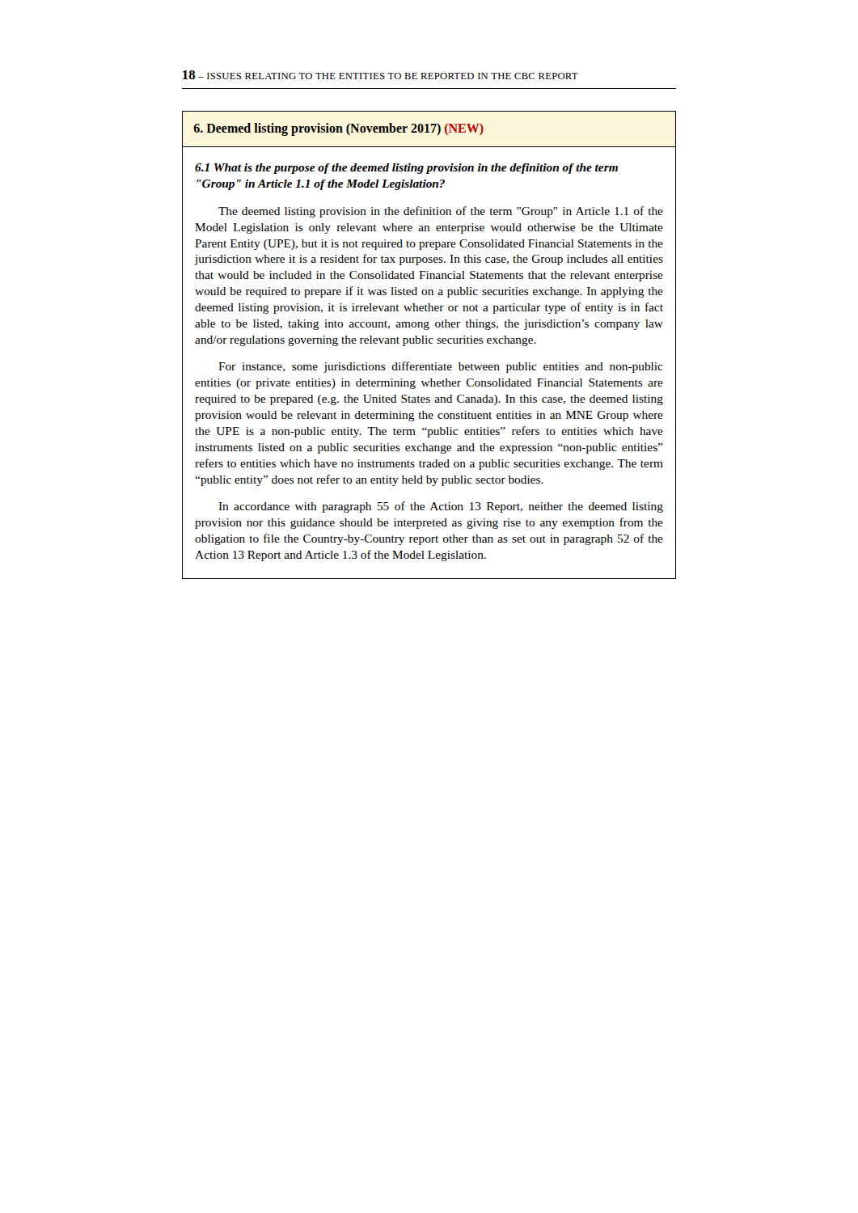18 – ISSUES RELATING TO THE ENTITIES TO BE REPORTED IN THE CBC REPORT
6. Deemed listing provision (November 2017) (NEW)
6.1 What is the purpose of the deemed listing provision in the definition of the term "Group" in Article 1.1 of the Model Legislation?
The deemed listing provision in the definition of the term "Group" in Article 1.1 of the Model Legislation is only relevant where an enterprise would otherwise be the Ultimate Parent Entity (UPE), but it is not required to prepare Consolidated Financial Statements in the jurisdiction where it is a resident for tax purposes. In this case, the Group includes all entities that would be included in the Consolidated Financial Statements that the relevant enterprise would be required to prepare if it was listed on a public securities exchange. In applying the deemed listing provision, it is irrelevant whether or not a particular type of entity is in fact able to be listed, taking into account, among other things, the jurisdiction’s company law and/or regulations governing the relevant public securities exchange.
For instance, some jurisdictions differentiate between public entities and non-public entities (or private entities) in determining whether Consolidated Financial Statements are required to be prepared (e.g. the United States and Canada). In this case, the deemed listing provision would be relevant in determining the constituent entities in an MNE Group where the UPE is a non-public entity. The term “public entities” refers to entities which have instruments listed on a public securities exchange and the expression “non-public entities” refers to entities which have no instruments traded on a public securities exchange. The term “public entity” does not refer to an entity held by public sector bodies.
In accordance with paragraph 55 of the Action 13 Report, neither the deemed listing provision nor this guidance should be interpreted as giving rise to any exemption from the obligation to file the Country-by-Country report other than as set out in paragraph 52 of the Action 13 Report and Article 1.3 of the Model Legislation.